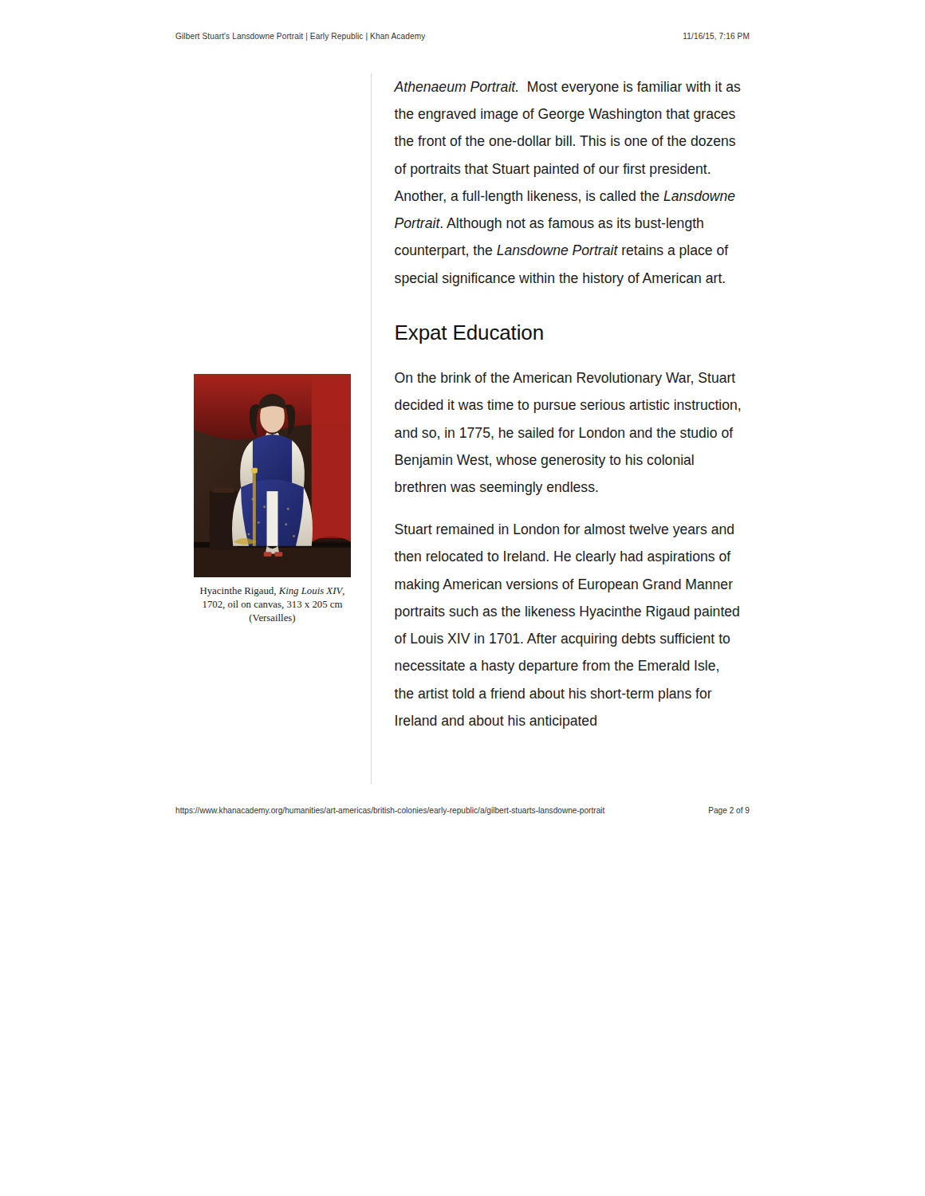Gilbert Stuart's Lansdowne Portrait | Early Republic | Khan Academy
11/16/15, 7:16 PM
Athenaeum Portrait. Most everyone is familiar with it as the engraved image of George Washington that graces the front of the one-dollar bill. This is one of the dozens of portraits that Stuart painted of our first president. Another, a full-length likeness, is called the Lansdowne Portrait. Although not as famous as its bust-length counterpart, the Lansdowne Portrait retains a place of special significance within the history of American art.
Expat Education
Hyacinthe Rigaud, King Louis XIV, 1702, oil on canvas, 313 x 205 cm (Versailles)
On the brink of the American Revolutionary War, Stuart decided it was time to pursue serious artistic instruction, and so, in 1775, he sailed for London and the studio of Benjamin West, whose generosity to his colonial brethren was seemingly endless.
Stuart remained in London for almost twelve years and then relocated to Ireland. He clearly had aspirations of making American versions of European Grand Manner portraits such as the likeness Hyacinthe Rigaud painted of Louis XIV in 1701. After acquiring debts sufficient to necessitate a hasty departure from the Emerald Isle, the artist told a friend about his short-term plans for Ireland and about his anticipated
https://www.khanacademy.org/humanities/art-americas/british-colonies/early-republic/a/gilbert-stuarts-lansdowne-portrait
Page 2 of 9